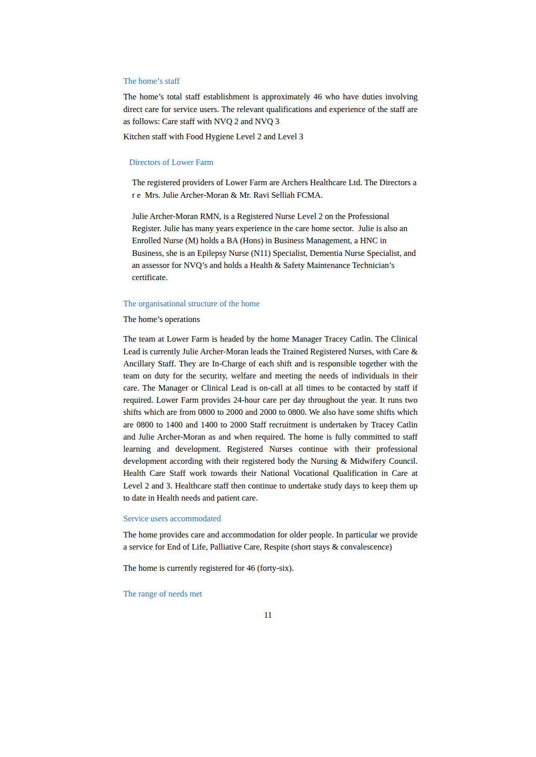The home’s staff
The home’s total staff establishment is approximately 46 who have duties involving direct care for service users. The relevant qualifications and experience of the staff are as follows: Care staff with NVQ 2 and NVQ 3
Kitchen staff with Food Hygiene Level 2 and Level 3
Directors of Lower Farm
The registered providers of Lower Farm are Archers Healthcare Ltd. The Directors a r e Mrs. Julie Archer-Moran & Mr. Ravi Selliah FCMA.
Julie Archer-Moran RMN, is a Registered Nurse Level 2 on the Professional Register. Julie has many years experience in the care home sector. Julie is also an Enrolled Nurse (M) holds a BA (Hons) in Business Management, a HNC in Business, she is an Epilepsy Nurse (N11) Specialist, Dementia Nurse Specialist, and an assessor for NVQ’s and holds a Health & Safety Maintenance Technician’s certificate.
The organisational structure of the home
The home’s operations
The team at Lower Farm is headed by the home Manager Tracey Catlin. The Clinical Lead is currently Julie Archer-Moran leads the Trained Registered Nurses, with Care & Ancillary Staff. They are In-Charge of each shift and is responsible together with the team on duty for the security, welfare and meeting the needs of individuals in their care. The Manager or Clinical Lead is on-call at all times to be contacted by staff if required. Lower Farm provides 24-hour care per day throughout the year. It runs two shifts which are from 0800 to 2000 and 2000 to 0800. We also have some shifts which are 0800 to 1400 and 1400 to 2000 Staff recruitment is undertaken by Tracey Catlin and Julie Archer-Moran as and when required. The home is fully committed to staff learning and development. Registered Nurses continue with their professional development according with their registered body the Nursing & Midwifery Council. Health Care Staff work towards their National Vocational Qualification in Care at Level 2 and 3. Healthcare staff then continue to undertake study days to keep them up to date in Health needs and patient care.
Service users accommodated
The home provides care and accommodation for older people. In particular we provide a service for End of Life, Palliative Care, Respite (short stays & convalescence)
The home is currently registered for 46 (forty-six).
The range of needs met
11